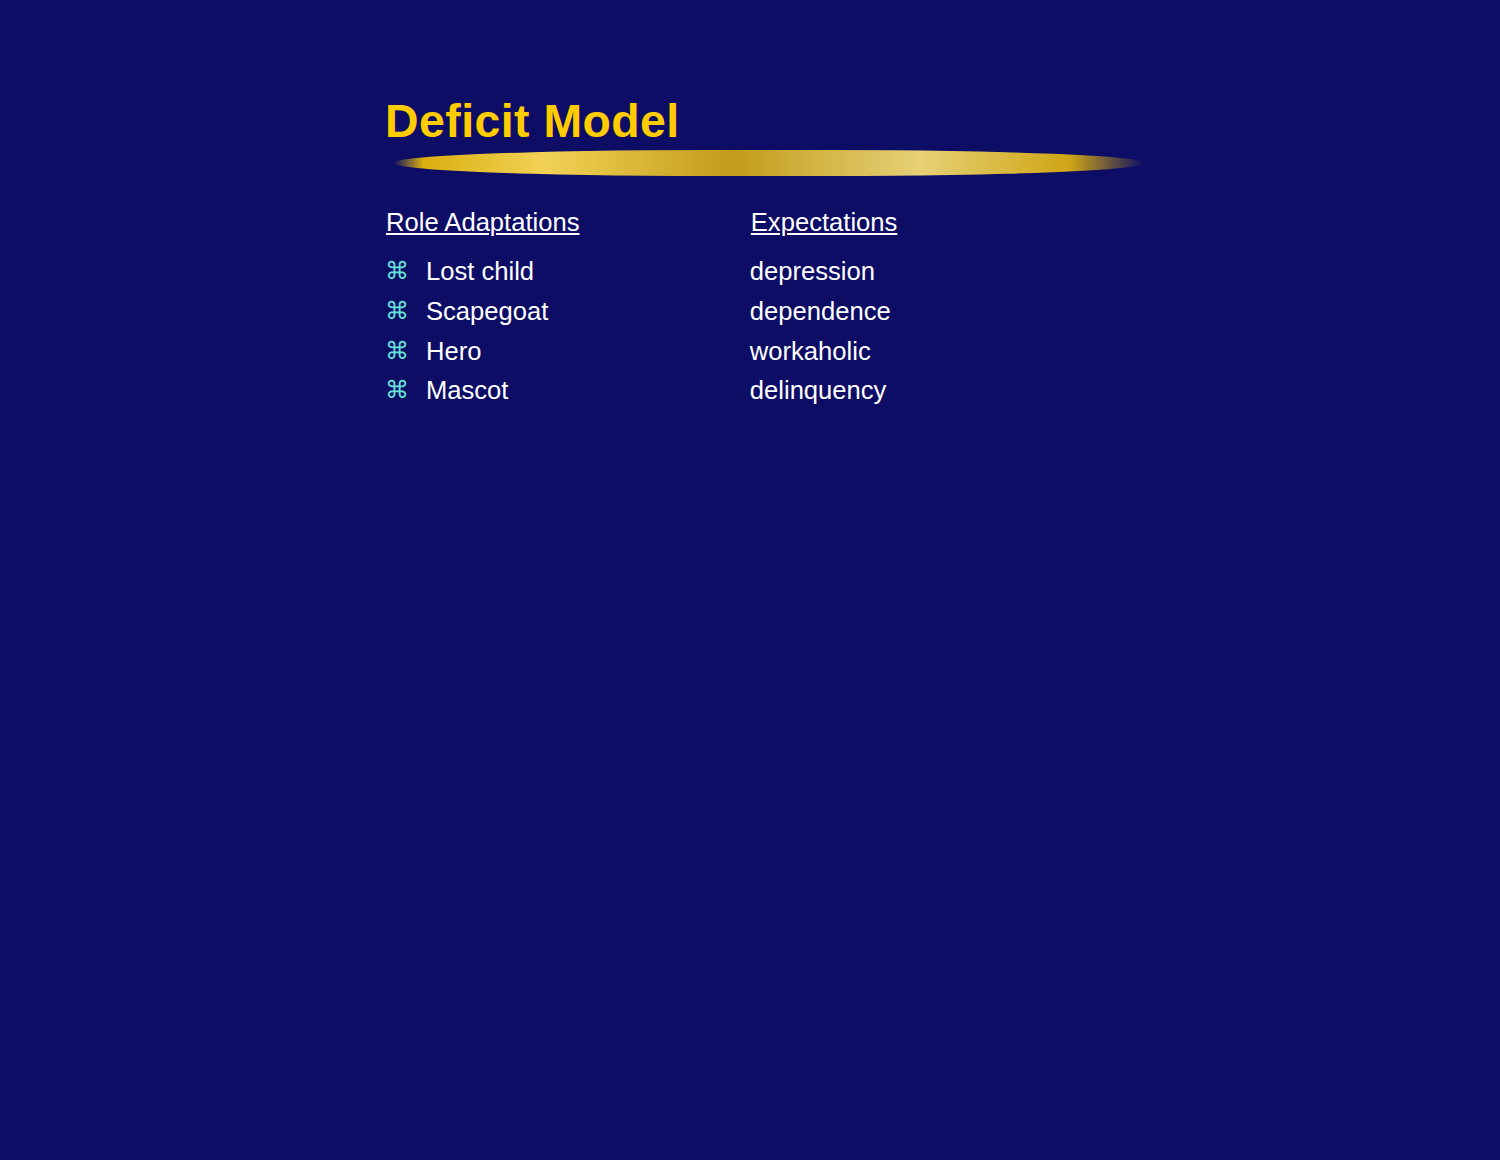Deficit Model
| Role Adaptations | Expectations |
| --- | --- |
| Lost child Scapegoat Hero Mascot | depression dependence workaholic delinquency |